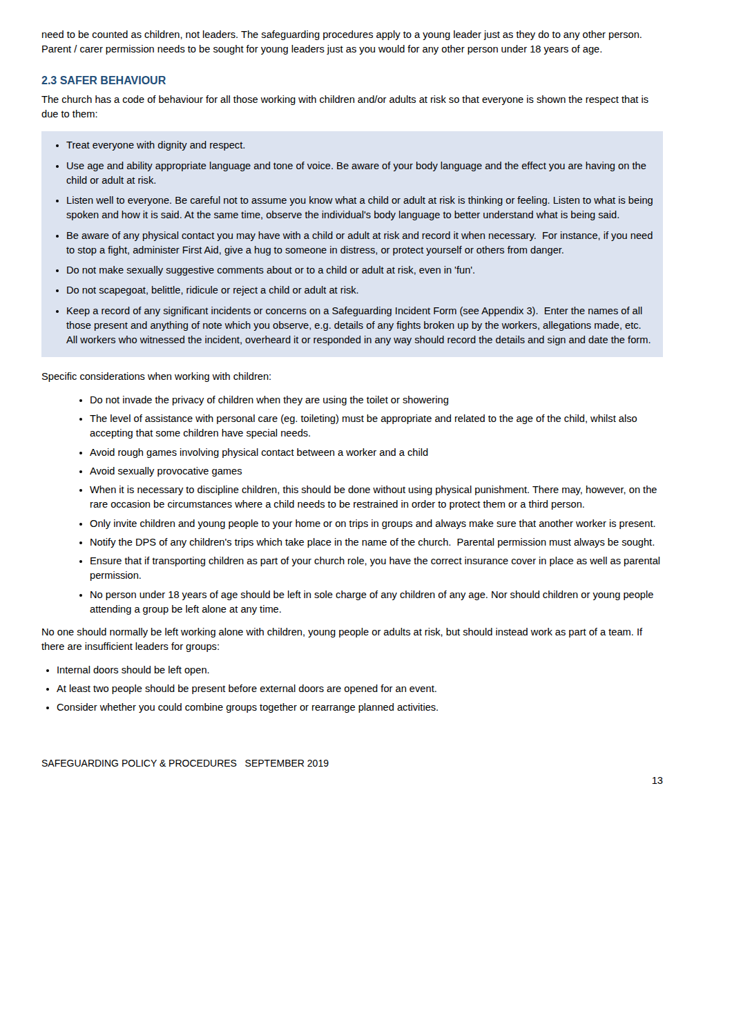need to be counted as children, not leaders. The safeguarding procedures apply to a young leader just as they do to any other person. Parent / carer permission needs to be sought for young leaders just as you would for any other person under 18 years of age.
2.3 SAFER BEHAVIOUR
The church has a code of behaviour for all those working with children and/or adults at risk so that everyone is shown the respect that is due to them:
Treat everyone with dignity and respect.
Use age and ability appropriate language and tone of voice. Be aware of your body language and the effect you are having on the child or adult at risk.
Listen well to everyone. Be careful not to assume you know what a child or adult at risk is thinking or feeling. Listen to what is being spoken and how it is said. At the same time, observe the individual's body language to better understand what is being said.
Be aware of any physical contact you may have with a child or adult at risk and record it when necessary. For instance, if you need to stop a fight, administer First Aid, give a hug to someone in distress, or protect yourself or others from danger.
Do not make sexually suggestive comments about or to a child or adult at risk, even in 'fun'.
Do not scapegoat, belittle, ridicule or reject a child or adult at risk.
Keep a record of any significant incidents or concerns on a Safeguarding Incident Form (see Appendix 3). Enter the names of all those present and anything of note which you observe, e.g. details of any fights broken up by the workers, allegations made, etc. All workers who witnessed the incident, overheard it or responded in any way should record the details and sign and date the form.
Specific considerations when working with children:
Do not invade the privacy of children when they are using the toilet or showering
The level of assistance with personal care (eg. toileting) must be appropriate and related to the age of the child, whilst also accepting that some children have special needs.
Avoid rough games involving physical contact between a worker and a child
Avoid sexually provocative games
When it is necessary to discipline children, this should be done without using physical punishment. There may, however, on the rare occasion be circumstances where a child needs to be restrained in order to protect them or a third person.
Only invite children and young people to your home or on trips in groups and always make sure that another worker is present.
Notify the DPS of any children's trips which take place in the name of the church. Parental permission must always be sought.
Ensure that if transporting children as part of your church role, you have the correct insurance cover in place as well as parental permission.
No person under 18 years of age should be left in sole charge of any children of any age. Nor should children or young people attending a group be left alone at any time.
No one should normally be left working alone with children, young people or adults at risk, but should instead work as part of a team. If there are insufficient leaders for groups:
Internal doors should be left open.
At least two people should be present before external doors are opened for an event.
Consider whether you could combine groups together or rearrange planned activities.
SAFEGUARDING POLICY & PROCEDURES SEPTEMBER 2019
13